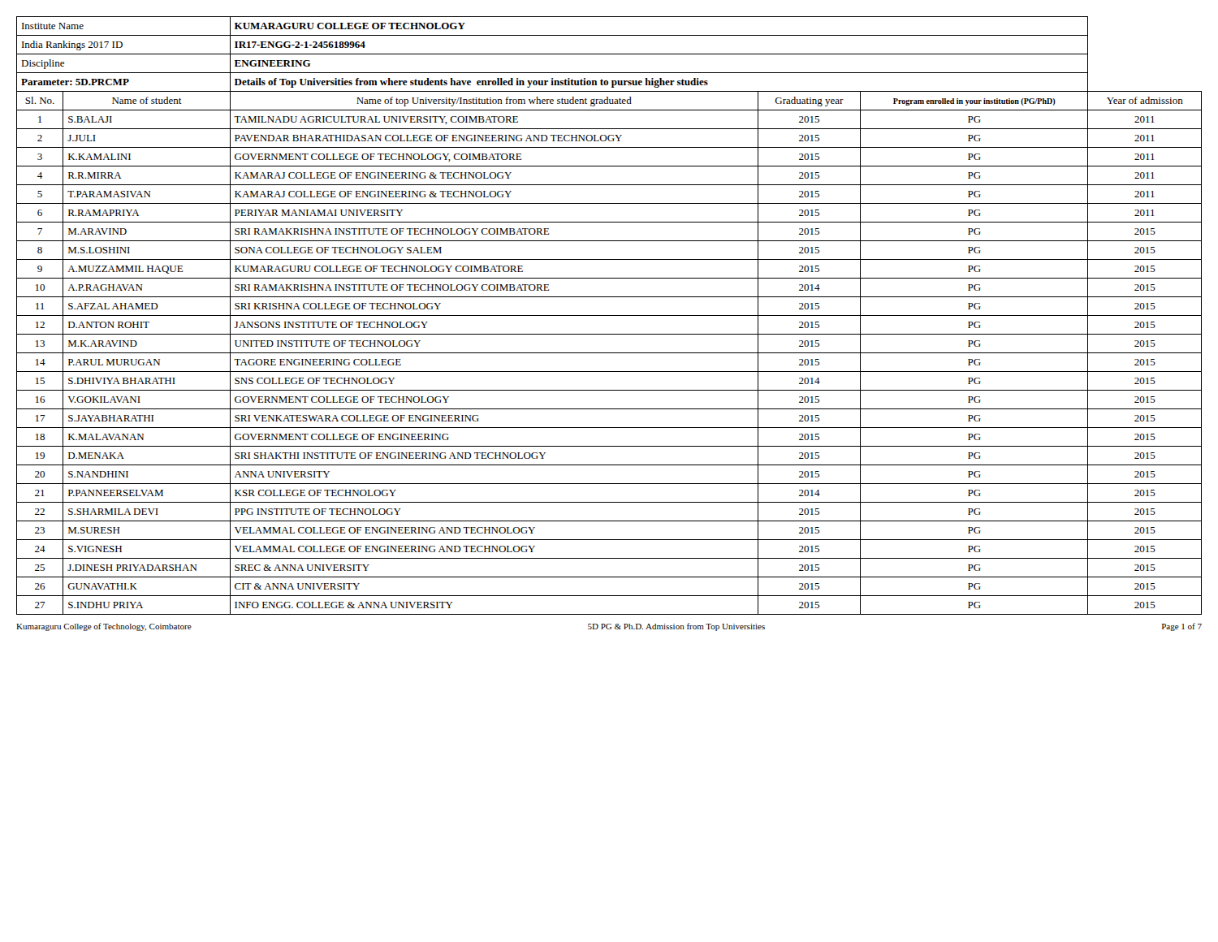| Institute Name | KUMARAGURU COLLEGE OF TECHNOLOGY |
| India Rankings 2017 ID | IR17-ENGG-2-1-2456189964 |
| Discipline | ENGINEERING |
| Parameter: 5D.PRCMP | Details of Top Universities from where students have enrolled in your institution to pursue higher studies |
| Sl. No. | Name of student | Name of top University/Institution from where student graduated | Graduating year | Program enrolled in your institution (PG/PhD) | Year of admission |
| 1 | S.BALAJI | TAMILNADU AGRICULTURAL UNIVERSITY, COIMBATORE | 2015 | PG | 2011 |
| 2 | J.JULI | PAVENDAR BHARATHIDASAN COLLEGE OF ENGINEERING AND TECHNOLOGY | 2015 | PG | 2011 |
| 3 | K.KAMALINI | GOVERNMENT COLLEGE OF TECHNOLOGY, COIMBATORE | 2015 | PG | 2011 |
| 4 | R.R.MIRRA | KAMARAJ COLLEGE OF ENGINEERING & TECHNOLOGY | 2015 | PG | 2011 |
| 5 | T.PARAMASIVAN | KAMARAJ COLLEGE OF ENGINEERING & TECHNOLOGY | 2015 | PG | 2011 |
| 6 | R.RAMAPRIYA | PERIYAR MANIAMAI UNIVERSITY | 2015 | PG | 2011 |
| 7 | M.ARAVIND | SRI RAMAKRISHNA INSTITUTE OF TECHNOLOGY COIMBATORE | 2015 | PG | 2015 |
| 8 | M.S.LOSHINI | SONA COLLEGE OF TECHNOLOGY SALEM | 2015 | PG | 2015 |
| 9 | A.MUZZAMMIL HAQUE | KUMARAGURU COLLEGE OF TECHNOLOGY COIMBATORE | 2015 | PG | 2015 |
| 10 | A.P.RAGHAVAN | SRI RAMAKRISHNA INSTITUTE OF TECHNOLOGY COIMBATORE | 2014 | PG | 2015 |
| 11 | S.AFZAL AHAMED | SRI KRISHNA COLLEGE OF TECHNOLOGY | 2015 | PG | 2015 |
| 12 | D.ANTON ROHIT | JANSONS INSTITUTE OF TECHNOLOGY | 2015 | PG | 2015 |
| 13 | M.K.ARAVIND | UNITED INSTITUTE OF TECHNOLOGY | 2015 | PG | 2015 |
| 14 | P.ARUL MURUGAN | TAGORE ENGINEERING COLLEGE | 2015 | PG | 2015 |
| 15 | S.DHIVIYA BHARATHI | SNS COLLEGE OF TECHNOLOGY | 2014 | PG | 2015 |
| 16 | V.GOKILAVANI | GOVERNMENT COLLEGE OF TECHNOLOGY | 2015 | PG | 2015 |
| 17 | S.JAYABHARATHI | SRI VENKATESWARA COLLEGE OF ENGINEERING | 2015 | PG | 2015 |
| 18 | K.MALAVANAN | GOVERNMENT COLLEGE OF ENGINEERING | 2015 | PG | 2015 |
| 19 | D.MENAKA | SRI SHAKTHI INSTITUTE OF ENGINEERING AND TECHNOLOGY | 2015 | PG | 2015 |
| 20 | S.NANDHINI | ANNA UNIVERSITY | 2015 | PG | 2015 |
| 21 | P.PANNEERSELVAM | KSR COLLEGE OF TECHNOLOGY | 2014 | PG | 2015 |
| 22 | S.SHARMILA DEVI | PPG INSTITUTE OF TECHNOLOGY | 2015 | PG | 2015 |
| 23 | M.SURESH | VELAMMAL COLLEGE OF ENGINEERING AND TECHNOLOGY | 2015 | PG | 2015 |
| 24 | S.VIGNESH | VELAMMAL COLLEGE OF ENGINEERING AND TECHNOLOGY | 2015 | PG | 2015 |
| 25 | J.DINESH PRIYADARSHAN | SREC & ANNA UNIVERSITY | 2015 | PG | 2015 |
| 26 | GUNAVATHI.K | CIT & ANNA UNIVERSITY | 2015 | PG | 2015 |
| 27 | S.INDHU PRIYA | INFO ENGG. COLLEGE & ANNA UNIVERSITY | 2015 | PG | 2015 |
Kumaraguru College of Technology, Coimbatore
5D PG & Ph.D. Admission from Top Universities
Page 1 of 7